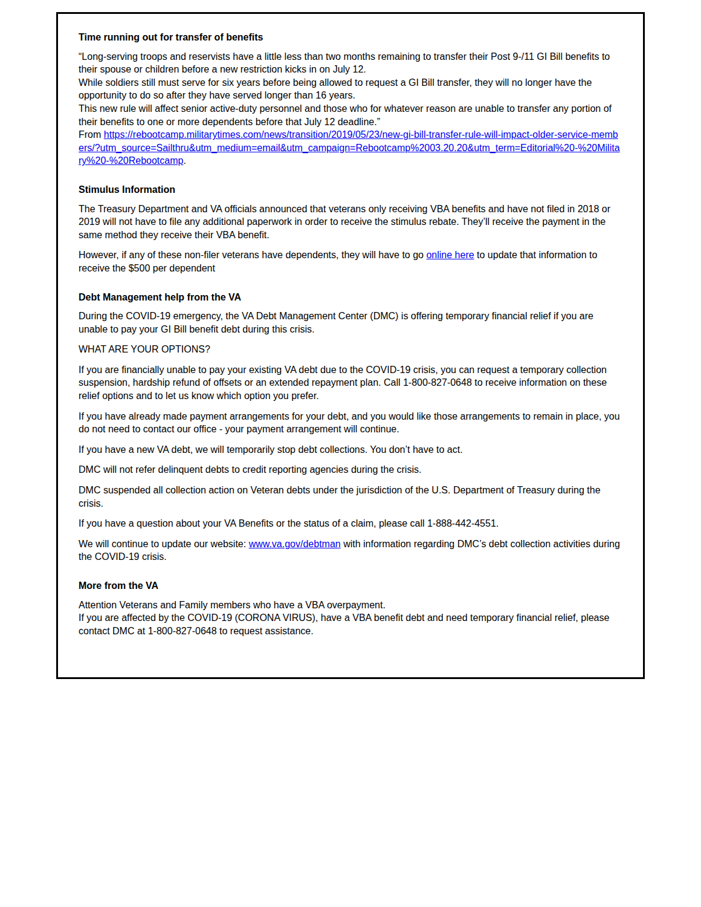Time running out for transfer of benefits
“Long-serving troops and reservists have a little less than two months remaining to transfer their Post 9-/11 GI Bill benefits to their spouse or children before a new restriction kicks in on July 12.
While soldiers still must serve for six years before being allowed to request a GI Bill transfer, they will no longer have the opportunity to do so after they have served longer than 16 years.
This new rule will affect senior active-duty personnel and those who for whatever reason are unable to transfer any portion of their benefits to one or more dependents before that July 12 deadline.”
From https://rebootcamp.militarytimes.com/news/transition/2019/05/23/new-gi-bill-transfer-rule-will-impact-older-service-members/?utm_source=Sailthru&utm_medium=email&utm_campaign=Rebootcamp%2003.20.20&utm_term=Editorial%20-%20Military%20-%20Rebootcamp.
Stimulus Information
The Treasury Department and VA officials announced that veterans only receiving VBA benefits and have not filed in 2018 or 2019 will not have to file any additional paperwork in order to receive the stimulus rebate. They’ll receive the payment in the same method they receive their VBA benefit.
However, if any of these non-filer veterans have dependents, they will have to go online here to update that information to receive the $500 per dependent
Debt Management help from the VA
During the COVID-19 emergency, the VA Debt Management Center (DMC) is offering temporary financial relief if you are unable to pay your GI Bill benefit debt during this crisis.
WHAT ARE YOUR OPTIONS?
If you are financially unable to pay your existing VA debt due to the COVID-19 crisis, you can request a temporary collection suspension, hardship refund of offsets or an extended repayment plan. Call 1-800-827-0648 to receive information on these relief options and to let us know which option you prefer.
If you have already made payment arrangements for your debt, and you would like those arrangements to remain in place, you do not need to contact our office - your payment arrangement will continue.
If you have a new VA debt, we will temporarily stop debt collections. You don’t have to act.
DMC will not refer delinquent debts to credit reporting agencies during the crisis.
DMC suspended all collection action on Veteran debts under the jurisdiction of the U.S. Department of Treasury during the crisis.
If you have a question about your VA Benefits or the status of a claim, please call 1-888-442-4551.
We will continue to update our website: www.va.gov/debtman with information regarding DMC’s debt collection activities during the COVID-19 crisis.
More from the VA
Attention Veterans and Family members who have a VBA overpayment.
If you are affected by the COVID-19 (CORONA VIRUS), have a VBA benefit debt and need temporary financial relief, please contact DMC at 1-800-827-0648 to request assistance.